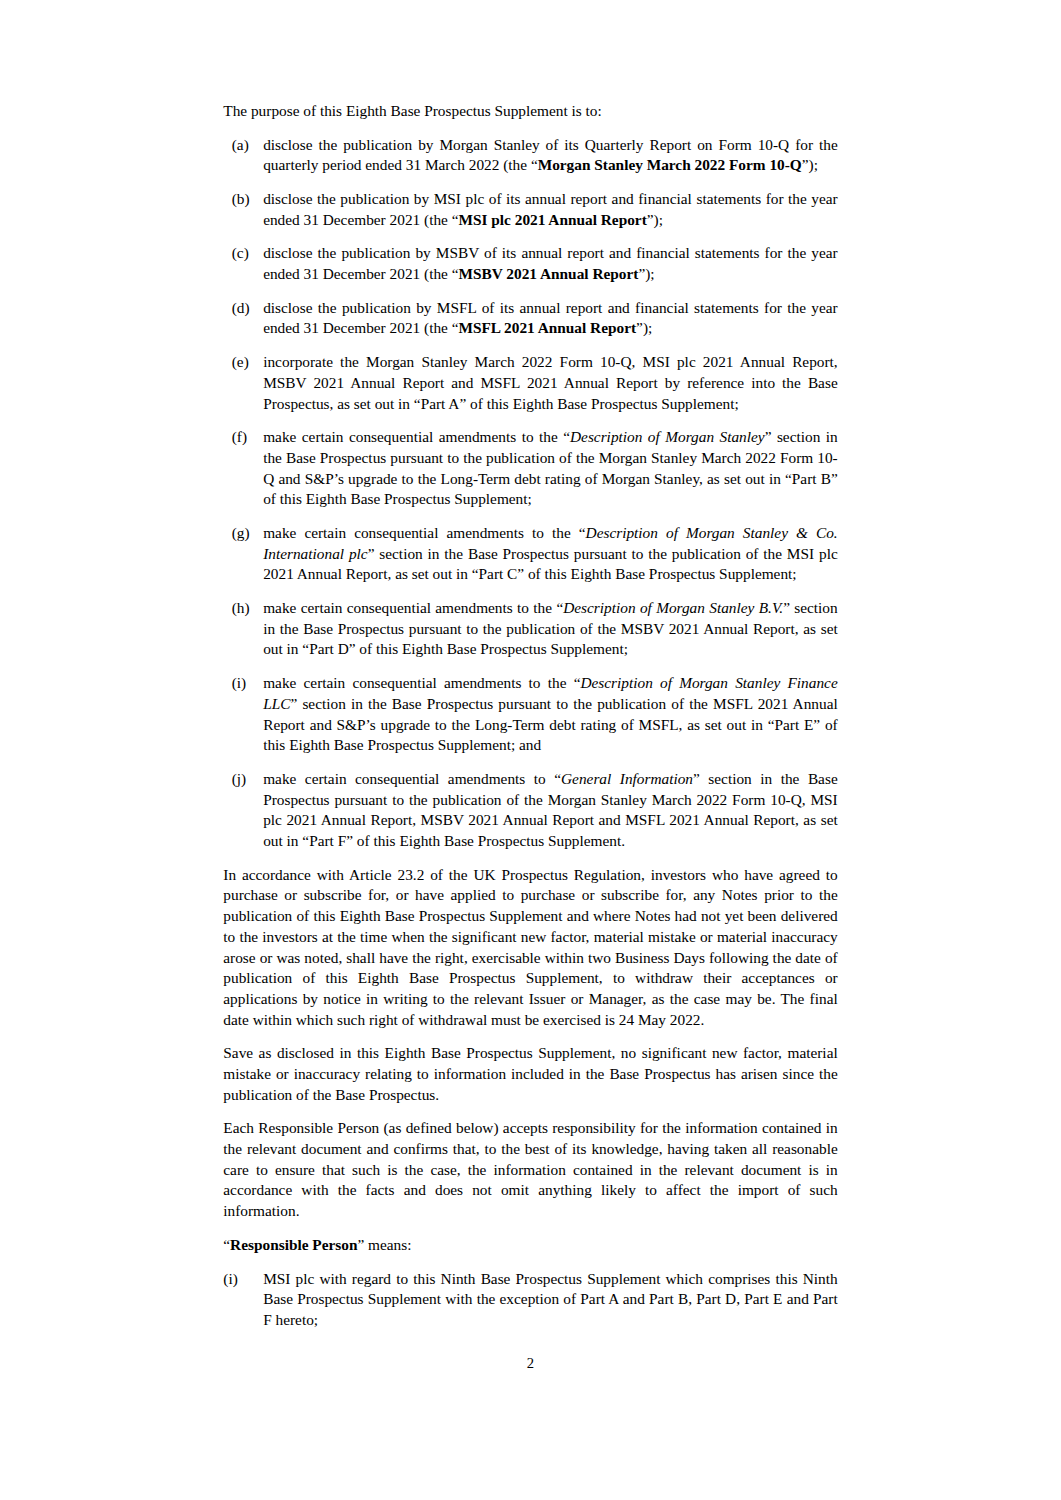The purpose of this Eighth Base Prospectus Supplement is to:
(a) disclose the publication by Morgan Stanley of its Quarterly Report on Form 10-Q for the quarterly period ended 31 March 2022 (the “Morgan Stanley March 2022 Form 10-Q”);
(b) disclose the publication by MSI plc of its annual report and financial statements for the year ended 31 December 2021 (the “MSI plc 2021 Annual Report”);
(c) disclose the publication by MSBV of its annual report and financial statements for the year ended 31 December 2021 (the “MSBV 2021 Annual Report”);
(d) disclose the publication by MSFL of its annual report and financial statements for the year ended 31 December 2021 (the “MSFL 2021 Annual Report”);
(e) incorporate the Morgan Stanley March 2022 Form 10-Q, MSI plc 2021 Annual Report, MSBV 2021 Annual Report and MSFL 2021 Annual Report by reference into the Base Prospectus, as set out in “Part A” of this Eighth Base Prospectus Supplement;
(f) make certain consequential amendments to the “Description of Morgan Stanley” section in the Base Prospectus pursuant to the publication of the Morgan Stanley March 2022 Form 10-Q and S&P’s upgrade to the Long-Term debt rating of Morgan Stanley, as set out in “Part B” of this Eighth Base Prospectus Supplement;
(g) make certain consequential amendments to the “Description of Morgan Stanley & Co. International plc” section in the Base Prospectus pursuant to the publication of the MSI plc 2021 Annual Report, as set out in “Part C” of this Eighth Base Prospectus Supplement;
(h) make certain consequential amendments to the “Description of Morgan Stanley B.V.” section in the Base Prospectus pursuant to the publication of the MSBV 2021 Annual Report, as set out in “Part D” of this Eighth Base Prospectus Supplement;
(i) make certain consequential amendments to the “Description of Morgan Stanley Finance LLC” section in the Base Prospectus pursuant to the publication of the MSFL 2021 Annual Report and S&P’s upgrade to the Long-Term debt rating of MSFL, as set out in “Part E” of this Eighth Base Prospectus Supplement; and
(j) make certain consequential amendments to “General Information” section in the Base Prospectus pursuant to the publication of the Morgan Stanley March 2022 Form 10-Q, MSI plc 2021 Annual Report, MSBV 2021 Annual Report and MSFL 2021 Annual Report, as set out in “Part F” of this Eighth Base Prospectus Supplement.
In accordance with Article 23.2 of the UK Prospectus Regulation, investors who have agreed to purchase or subscribe for, or have applied to purchase or subscribe for, any Notes prior to the publication of this Eighth Base Prospectus Supplement and where Notes had not yet been delivered to the investors at the time when the significant new factor, material mistake or material inaccuracy arose or was noted, shall have the right, exercisable within two Business Days following the date of publication of this Eighth Base Prospectus Supplement, to withdraw their acceptances or applications by notice in writing to the relevant Issuer or Manager, as the case may be. The final date within which such right of withdrawal must be exercised is 24 May 2022.
Save as disclosed in this Eighth Base Prospectus Supplement, no significant new factor, material mistake or inaccuracy relating to information included in the Base Prospectus has arisen since the publication of the Base Prospectus.
Each Responsible Person (as defined below) accepts responsibility for the information contained in the relevant document and confirms that, to the best of its knowledge, having taken all reasonable care to ensure that such is the case, the information contained in the relevant document is in accordance with the facts and does not omit anything likely to affect the import of such information.
“Responsible Person” means:
(i) MSI plc with regard to this Ninth Base Prospectus Supplement which comprises this Ninth Base Prospectus Supplement with the exception of Part A and Part B, Part D, Part E and Part F hereto;
2